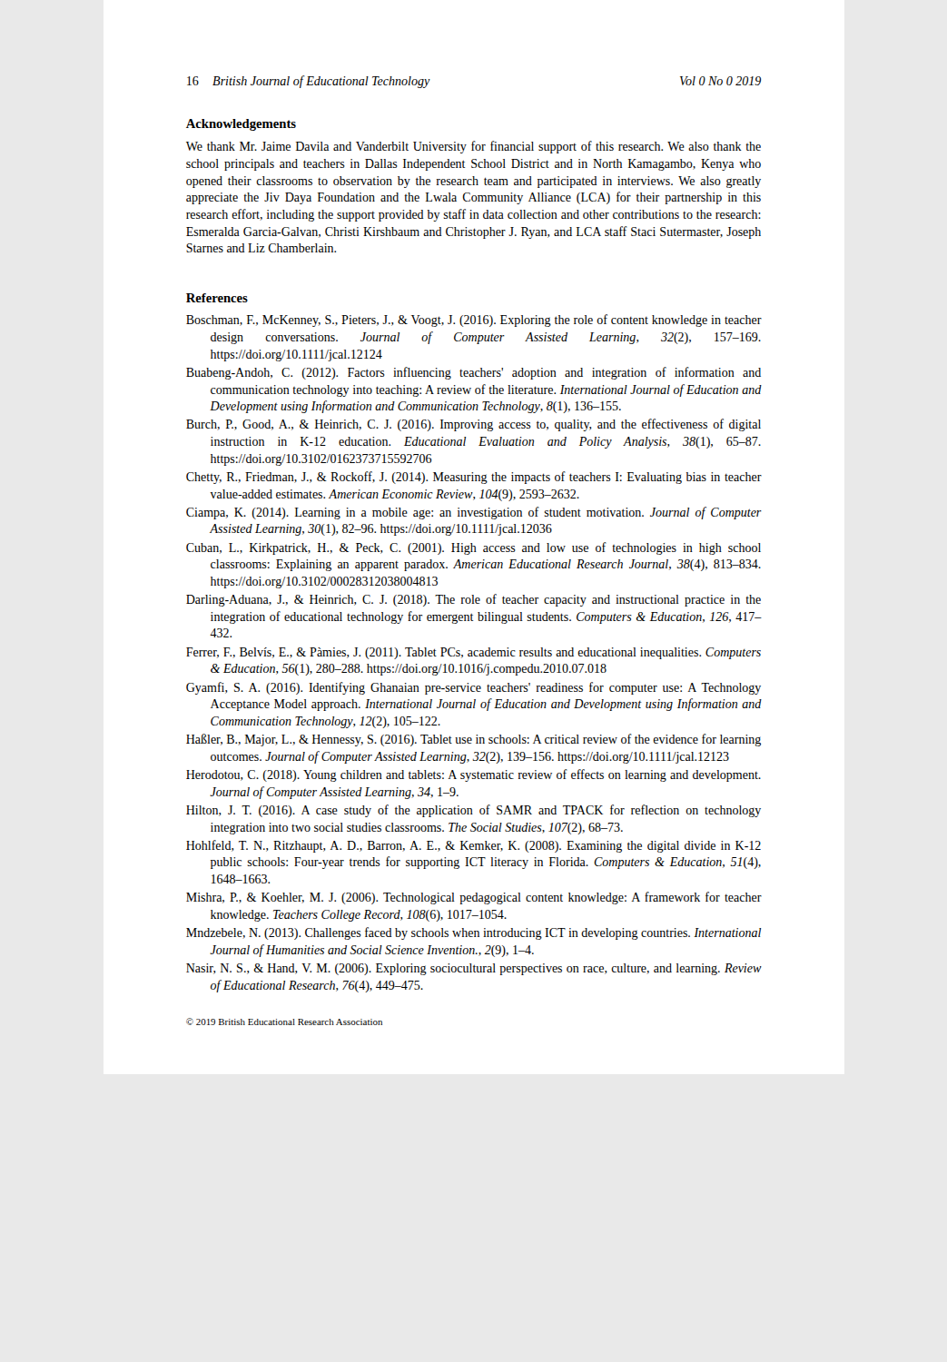16 British Journal of Educational Technology
Vol 0 No 0 2019
Acknowledgements
We thank Mr. Jaime Davila and Vanderbilt University for financial support of this research. We also thank the school principals and teachers in Dallas Independent School District and in North Kamagambo, Kenya who opened their classrooms to observation by the research team and participated in interviews. We also greatly appreciate the Jiv Daya Foundation and the Lwala Community Alliance (LCA) for their partnership in this research effort, including the support provided by staff in data collection and other contributions to the research: Esmeralda Garcia-Galvan, Christi Kirshbaum and Christopher J. Ryan, and LCA staff Staci Sutermaster, Joseph Starnes and Liz Chamberlain.
References
Boschman, F., McKenney, S., Pieters, J., & Voogt, J. (2016). Exploring the role of content knowledge in teacher design conversations. Journal of Computer Assisted Learning, 32(2), 157–169. https://doi.org/10.1111/jcal.12124
Buabeng-Andoh, C. (2012). Factors influencing teachers' adoption and integration of information and communication technology into teaching: A review of the literature. International Journal of Education and Development using Information and Communication Technology, 8(1), 136–155.
Burch, P., Good, A., & Heinrich, C. J. (2016). Improving access to, quality, and the effectiveness of digital instruction in K-12 education. Educational Evaluation and Policy Analysis, 38(1), 65–87. https://doi.org/10.3102/0162373715592706
Chetty, R., Friedman, J., & Rockoff, J. (2014). Measuring the impacts of teachers I: Evaluating bias in teacher value-added estimates. American Economic Review, 104(9), 2593–2632.
Ciampa, K. (2014). Learning in a mobile age: an investigation of student motivation. Journal of Computer Assisted Learning, 30(1), 82–96. https://doi.org/10.1111/jcal.12036
Cuban, L., Kirkpatrick, H., & Peck, C. (2001). High access and low use of technologies in high school classrooms: Explaining an apparent paradox. American Educational Research Journal, 38(4), 813–834. https://doi.org/10.3102/00028312038004813
Darling-Aduana, J., & Heinrich, C. J. (2018). The role of teacher capacity and instructional practice in the integration of educational technology for emergent bilingual students. Computers & Education, 126, 417–432.
Ferrer, F., Belvís, E., & Pàmies, J. (2011). Tablet PCs, academic results and educational inequalities. Computers & Education, 56(1), 280–288. https://doi.org/10.1016/j.compedu.2010.07.018
Gyamfi, S. A. (2016). Identifying Ghanaian pre-service teachers' readiness for computer use: A Technology Acceptance Model approach. International Journal of Education and Development using Information and Communication Technology, 12(2), 105–122.
Haßler, B., Major, L., & Hennessy, S. (2016). Tablet use in schools: A critical review of the evidence for learning outcomes. Journal of Computer Assisted Learning, 32(2), 139–156. https://doi.org/10.1111/jcal.12123
Herodotou, C. (2018). Young children and tablets: A systematic review of effects on learning and development. Journal of Computer Assisted Learning, 34, 1–9.
Hilton, J. T. (2016). A case study of the application of SAMR and TPACK for reflection on technology integration into two social studies classrooms. The Social Studies, 107(2), 68–73.
Hohlfeld, T. N., Ritzhaupt, A. D., Barron, A. E., & Kemker, K. (2008). Examining the digital divide in K-12 public schools: Four-year trends for supporting ICT literacy in Florida. Computers & Education, 51(4), 1648–1663.
Mishra, P., & Koehler, M. J. (2006). Technological pedagogical content knowledge: A framework for teacher knowledge. Teachers College Record, 108(6), 1017–1054.
Mndzebele, N. (2013). Challenges faced by schools when introducing ICT in developing countries. International Journal of Humanities and Social Science Invention., 2(9), 1–4.
Nasir, N. S., & Hand, V. M. (2006). Exploring sociocultural perspectives on race, culture, and learning. Review of Educational Research, 76(4), 449–475.
© 2019 British Educational Research Association